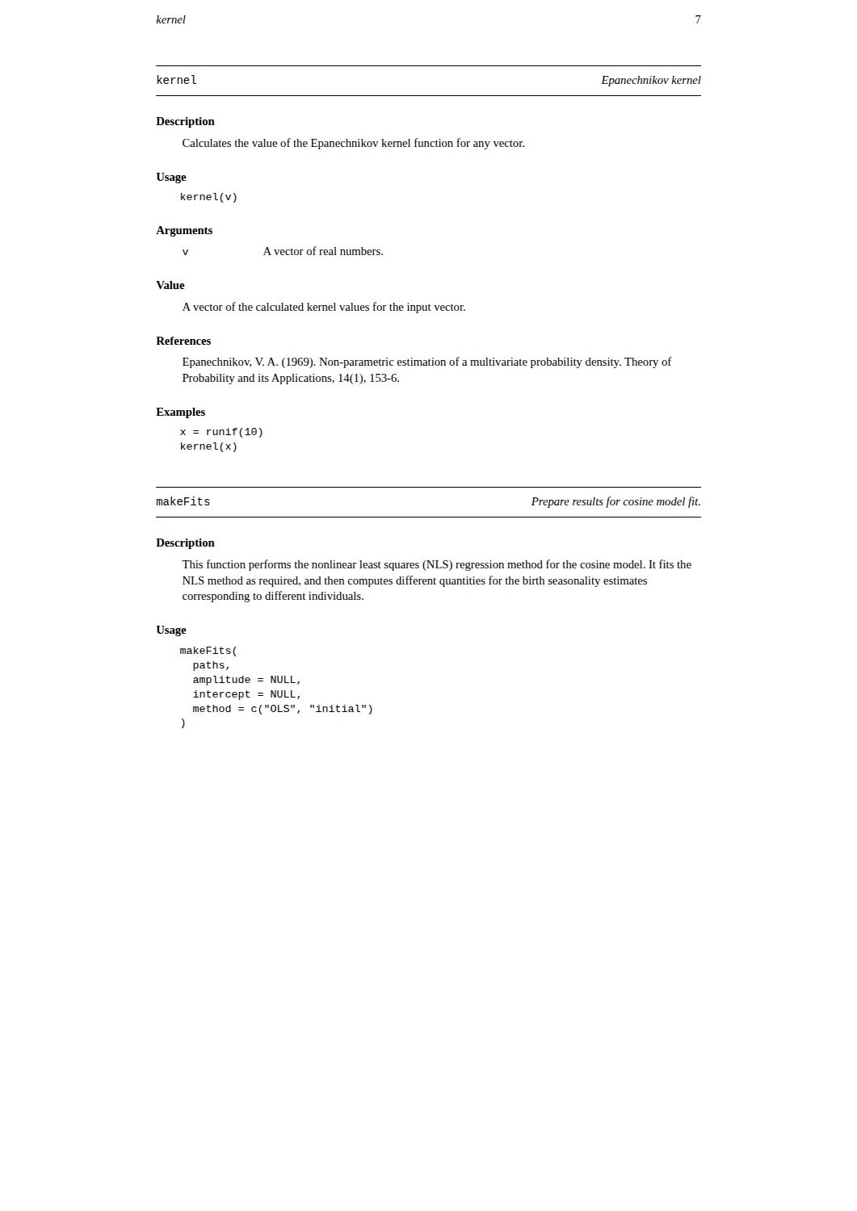kernel 7
kernel Epanechnikov kernel
Description
Calculates the value of the Epanechnikov kernel function for any vector.
Usage
kernel(v)
Arguments
v
A vector of real numbers.
Value
A vector of the calculated kernel values for the input vector.
References
Epanechnikov, V. A. (1969). Non-parametric estimation of a multivariate probability density. Theory of Probability and its Applications, 14(1), 153-6.
Examples
x = runif(10)
kernel(x)
makeFits Prepare results for cosine model fit.
Description
This function performs the nonlinear least squares (NLS) regression method for the cosine model. It fits the NLS method as required, and then computes different quantities for the birth seasonality estimates corresponding to different individuals.
Usage
makeFits(
  paths,
  amplitude = NULL,
  intercept = NULL,
  method = c("OLS", "initial")
)